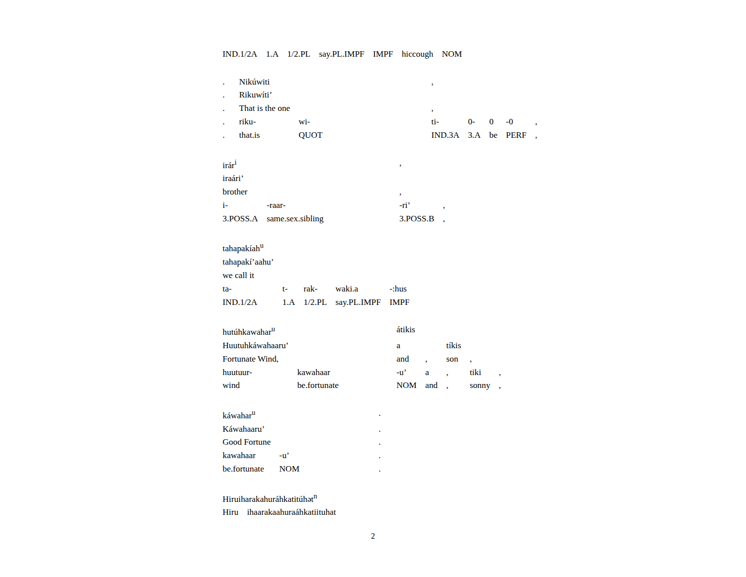| IND.1/2A | 1.A | 1/2.PL | say.PL.IMPF | IMPF | hiccough | NOM |
| . | Nikúwiti | | , | | | |
| . | Rikuwíti’ | | | | | |
| . | That is the one | | , | | | |
| . | riku- | wi- | ti- | 0- | 0 | -0 | , |
| . | that.is | QUOT | IND.3A | 3.A | be | PERF | , |
| irár i | | , |
| iraári’ | | |
| brother | | , |
| i- | -raar- | -ri’ | , |
| 3.POSS.A | same.sex.sibling | 3.POSS.B | , |
| tahapakíah u |
| tahapakí’aahu’ |
| we call it |
| ta- | t- | rak- | waki.a | -:hus |
| IND.1/2A | 1.A | 1/2.PL | say.PL.IMPF | IMPF |
| hutúhkawahar u | | átikis | | | | |
| Huutuhkáwahaaru’ | | a | | tíkis | | |
| Fortunate Wind, | | and | , | son | , | |
| huutuur- | kawahaar | -u’ | a | , | tiki | , |
| wind | be.fortunate | NOM | and | , | sonny | , |
| káwahar u | | . |
| Káwahaaru’ | | . |
| Good Fortune | | . |
| kawahaar | -u’ | . |
| be.fortunate | NOM | . |
| Hiruiharakahuráhkatitúhət n |
| Hiru | ihaarakaahuraáhkatiituhat |
2